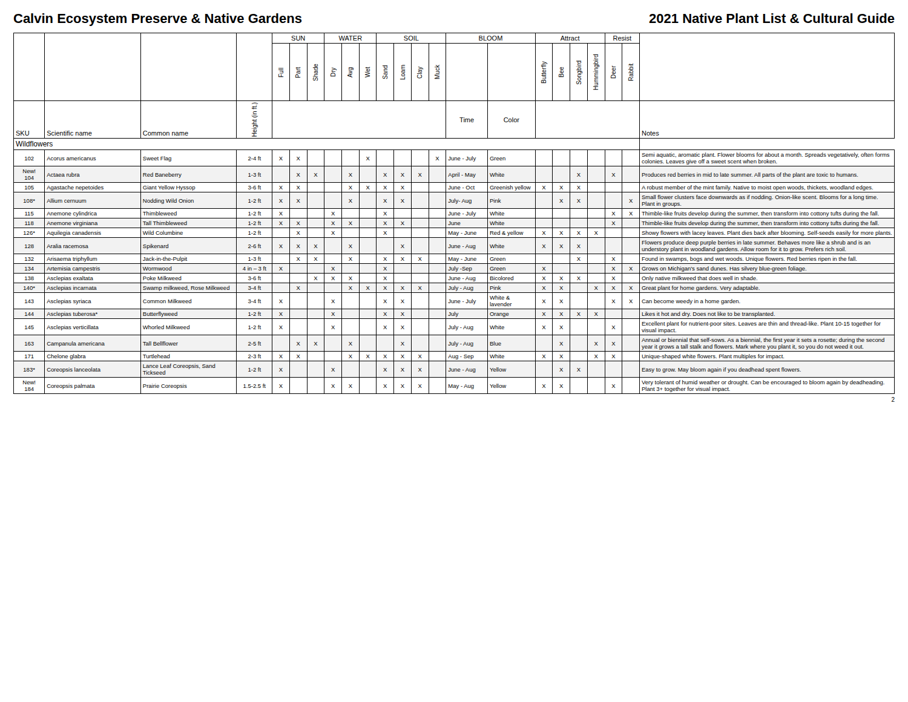Calvin Ecosystem Preserve & Native Gardens
2021 Native Plant List & Cultural Guide
| | | | | SUN | WATER | SOIL | BLOOM | Attract | Resist | |
| --- | --- | --- | --- | --- | --- | --- | --- | --- | --- | --- |
| Full | Part | Shade | Dry | Avg | Wet | Sand | Loam | Clay | Muck | | | Butterfly | Bee | Songbird | Hummingbird | Deer | Rabbit |
| SKU | Scientific name | Common name | Height (in ft.) | | Time | Color | | Notes |
| Wildflowers |
| 102 | Acorus americanus | Sweet Flag | 2-4 ft | X | X | | | | X | | | | X | June - July | Green | | | | | | | Semi aquatic, aromatic plant. Flower blooms for about a month. Spreads vegetatively, often forms colonies. Leaves give off a sweet scent when broken. |
| New! 104 | Actaea rubra | Red Baneberry | 1-3 ft | | X | X | | X | | X | X | X | | April - May | White | | | X | | X | | Produces red berries in mid to late summer. All parts of the plant are toxic to humans. |
| 105 | Agastache nepetoides | Giant Yellow Hyssop | 3-6 ft | X | X | | | X | X | X | X | | | June - Oct | Greenish yellow | X | X | X | | | | A robust member of the mint family. Native to moist open woods, thickets, woodland edges. |
| 108* | Allium cernuum | Nodding Wild Onion | 1-2 ft | X | X | | | X | | X | X | | | July- Aug | Pink | | X | X | | | X | Small flower clusters face downwards as if nodding. Onion-like scent. Blooms for a long time. Plant in groups. |
| 115 | Anemone cylindrica | Thimbleweed | 1-2 ft | X | | | X | | | X | | | | June - July | White | | | | | X | X | Thimble-like fruits develop during the summer, then transform into cottony tufts during the fall. |
| 118 | Anemone virginiana | Tall Thimbleweed | 1-2 ft | X | X | | X | X | | X | X | | | June | White | | | | | X | | Thimble-like fruits develop during the summer, then transform into cottony tufts during the fall. |
| 126* | Aquilegia canadensis | Wild Columbine | 1-2 ft | | X | | X | | | X | | | | May - June | Red & yellow | X | X | X | X | | | Showy flowers with lacey leaves. Plant dies back after blooming. Self-seeds easily for more plants. |
| 128 | Aralia racemosa | Spikenard | 2-6 ft | X | X | X | | X | | | X | | | June - Aug | White | X | X | X | | | | Flowers produce deep purple berries in late summer. Behaves more like a shrub and is an understory plant in woodland gardens. Allow room for it to grow. Prefers rich soil. |
| 132 | Arisaema triphyllum | Jack-in-the-Pulpit | 1-3 ft | | X | X | | X | | X | X | X | | May - June | Green | | | X | | X | | Found in swamps, bogs and wet woods. Unique flowers. Red berries ripen in the fall. |
| 134 | Artemisia campestris | Wormwood | 4 in – 3 ft | X | | | X | | | X | | | | July -Sep | Green | X | | | | X | X | Grows on Michigan's sand dunes. Has silvery blue-green foliage. |
| 138 | Asclepias exaltata | Poke Milkweed | 3-6 ft | | | X | X | X | | X | | | | June - Aug | Bicolored | X | X | X | | X | | Only native milkweed that does well in shade. |
| 140* | Asclepias incarnata | Swamp milkweed, Rose Milkweed | 3-4 ft | | X | | | X | X | X | X | X | | July - Aug | Pink | X | X | | X | X | X | Great plant for home gardens. Very adaptable. |
| 143 | Asclepias syriaca | Common Milkweed | 3-4 ft | X | | | X | | | X | X | | | June - July | White & lavender | X | X | | | X | X | Can become weedy in a home garden. |
| 144 | Asclepias tuberosa* | Butterflyweed | 1-2 ft | X | | | X | | | X | X | | | July | Orange | X | X | X | X | | | Likes it hot and dry. Does not like to be transplanted. |
| 145 | Asclepias verticillata | Whorled Milkweed | 1-2 ft | X | | | X | | | X | X | | | July - Aug | White | X | X | | | X | | Excellent plant for nutrient-poor sites. Leaves are thin and thread-like. Plant 10-15 together for visual impact. |
| 163 | Campanula americana | Tall Bellflower | 2-5 ft | | X | X | | X | | | X | | | July - Aug | Blue | | X | | X | X | | Annual or biennial that self-sows. As a biennial, the first year it sets a rosette; during the second year it grows a tall stalk and flowers. Mark where you plant it, so you do not weed it out. |
| 171 | Chelone glabra | Turtlehead | 2-3 ft | X | X | | | X | X | X | X | X | | Aug - Sep | White | X | X | | X | X | | Unique-shaped white flowers. Plant multiples for impact. |
| 183* | Coreopsis lanceolata | Lance Leaf Coreopsis, Sand Tickseed | 1-2 ft | X | | | X | | | X | X | X | | June - Aug | Yellow | | X | X | | | | Easy to grow. May bloom again if you deadhead spent flowers. |
| New! 184 | Coreopsis palmata | Prairie Coreopsis | 1.5-2.5 ft | X | | | X | X | | X | X | X | | May - Aug | Yellow | X | X | | | X | | Very tolerant of humid weather or drought. Can be encouraged to bloom again by deadheading. Plant 3+ together for visual impact. |
2